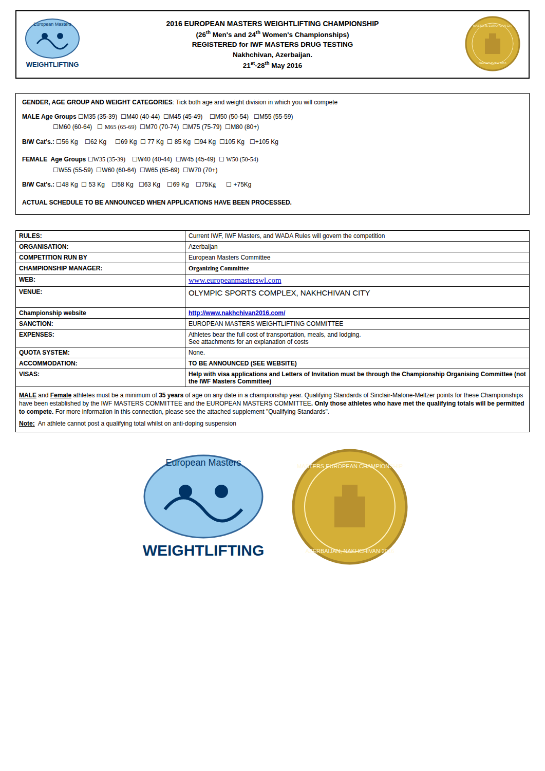2016 EUROPEAN MASTERS WEIGHTLIFTING CHAMPIONSHIP
(26th Men's and 24th Women's Championships)
REGISTERED for IWF MASTERS DRUG TESTING
Nakhchivan, Azerbaijan.
21st-28th May 2016
GENDER, AGE GROUP AND WEIGHT CATEGORIES: Tick both age and weight division in which you will compete
MALE Age Groups ☐M35 (35-39) ☐M40 (40-44) ☐M45 (45-49) ☐M50 (50-54) ☐M55 (55-59)
☐M60 (60-64) ☐ M65 (65-69) ☐M70 (70-74) ☐M75 (75-79) ☐M80 (80+)
B/W Cat’s.: ☐56 Kg ☐62 Kg ☐69 Kg ☐ 77 Kg ☐ 85 Kg ☐94 Kg ☐105 Kg ☐+105 Kg
FEMALE Age Groups ☐W35 (35-39) ☐W40 (40-44) ☐W45 (45-49) ☐ W50 (50-54)
☐W55 (55-59) ☐W60 (60-64) ☐W65 (65-69) ☐W70 (70+)
B/W Cat’s.: ☐48 Kg ☐ 53 Kg ☐58 Kg ☐63 Kg ☐69 Kg ☐75Kg ☐ +75Kg
ACTUAL SCHEDULE TO BE ANNOUNCED WHEN APPLICATIONS HAVE BEEN PROCESSED.
| RULES: | Current IWF, IWF Masters, and WADA Rules will govern the competition |
| ORGANISATION: | Azerbaijan |
| COMPETITION RUN BY | European Masters Committee |
| CHAMPIONSHIP MANAGER: | Organizing Committee |
| WEB: | www.europeanmasterswl.com |
| VENUE: | OLYMPIC SPORTS COMPLEX, NAKHCHIVAN CITY |
| Championship website | http://www.nakhchivan2016.com/ |
| SANCTION: | EUROPEAN MASTERS WEIGHTLIFTING COMMITTEE |
| EXPENSES: | Athletes bear the full cost of transportation, meals, and lodging. See attachments for an explanation of costs |
| QUOTA SYSTEM: | None. |
| ACCOMMODATION: | TO BE ANNOUNCED (SEE WEBSITE) |
| VISAS: | Help with visa applications and Letters of Invitation must be through the Championship Organising Committee (not the IWF Masters Committee) |
MALE and Female athletes must be a minimum of 35 years of age on any date in a championship year. Qualifying Standards of Sinclair-Malone-Meltzer points for these Championships have been established by the IWF MASTERS COMMITTEE and the EUROPEAN MASTERS COMMITTEE. Only those athletes who have met the qualifying totals will be permitted to compete. For more information in this connection, please see the attached supplement "Qualifying Standards".
Note: An athlete cannot post a qualifying total whilst on anti-doping suspension